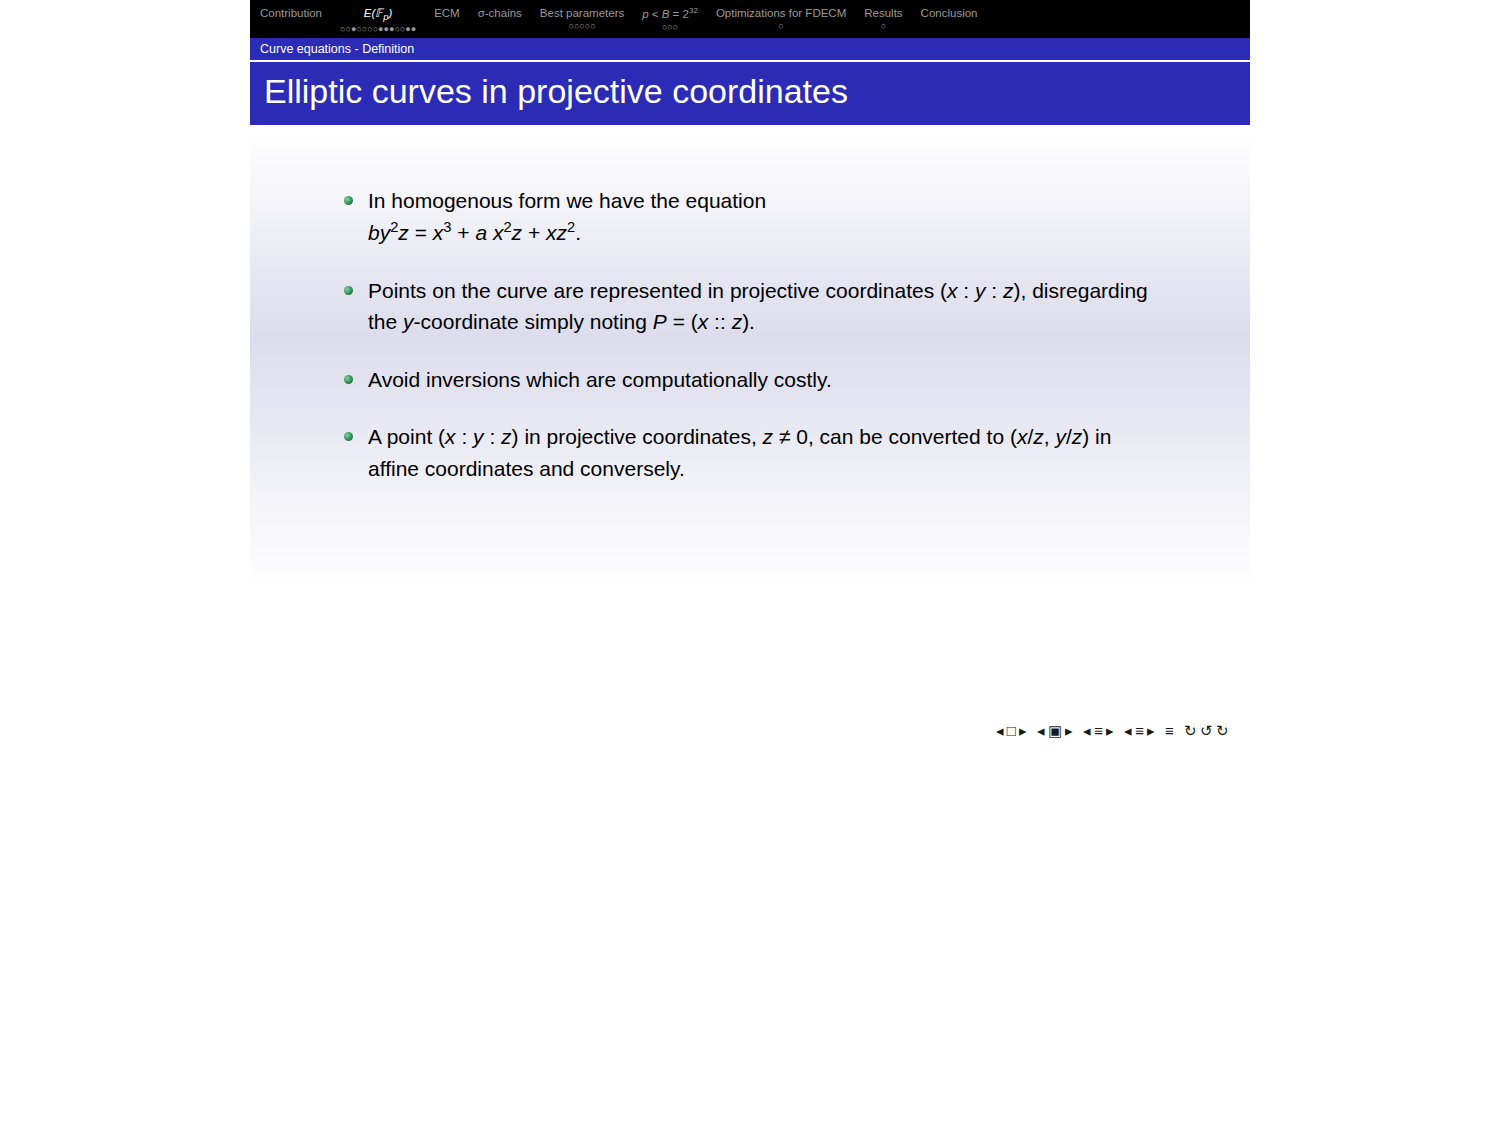Contribution
E(𝔽p) ○○●○○○○●●●○○●●
ECM
σ-chains
Best parameters ○○○○○
p < B = 232 ○○○
Optimizations for FDECM ○
Results ○
Conclusion
Curve equations - Definition
Elliptic curves in projective coordinates
In homogenous form we have the equation
by 2 z = x 3 + a x 2 z + xz 2.
Points on the curve are represented in projective coordinates (x : y : z), disregarding the y-coordinate simply noting P = (x :: z).
Avoid inversions which are computationally costly.
A point (x : y : z) in projective coordinates, z ≠ 0, can be converted to (x/z, y/z) in affine coordinates and conversely.
◂□▸ ◂▣▸ ◂≡▸ ◂≡▸ ≡ ↻↺↻